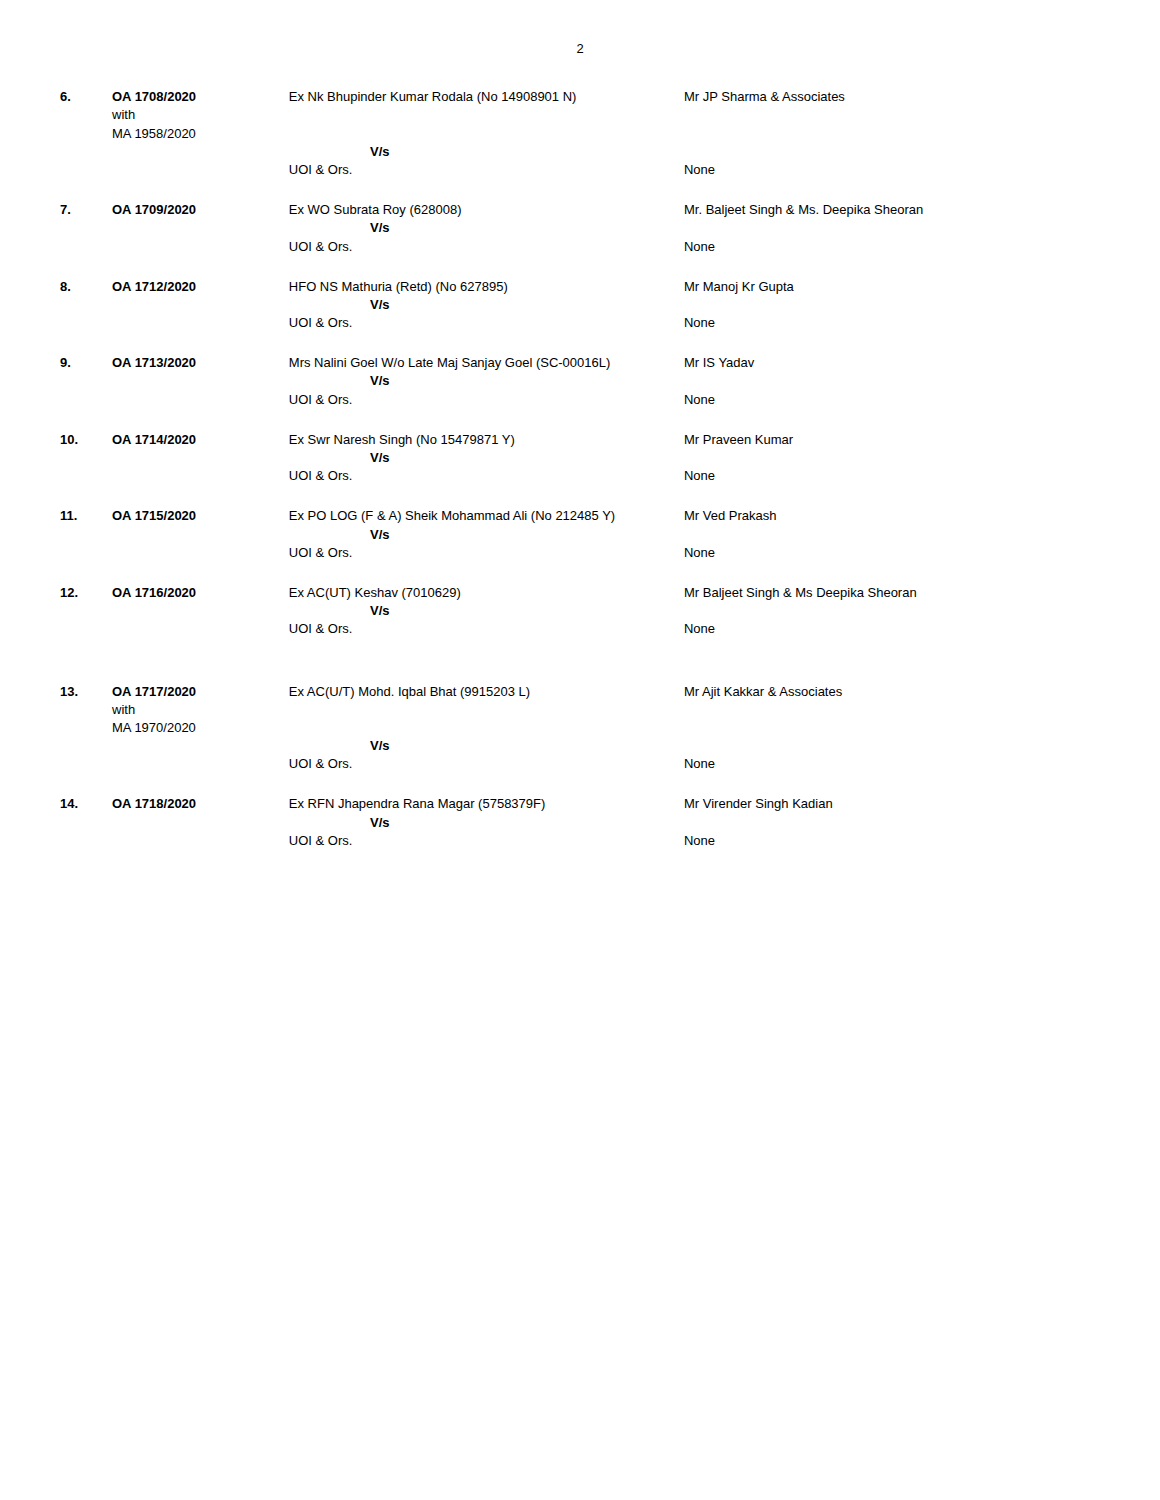2
| 6. | OA 1708/2020 with MA 1958/2020 | Ex Nk Bhupinder Kumar Rodala (No 14908901 N) | Mr JP Sharma & Associates |
| | | V/s | |
| | | UOI & Ors. | None |
| 7. | OA 1709/2020 | Ex WO Subrata Roy (628008) | Mr. Baljeet Singh & Ms. Deepika Sheoran |
| | | V/s | |
| | | UOI & Ors. | None |
| 8. | OA 1712/2020 | HFO NS Mathuria (Retd) (No 627895) | Mr Manoj Kr Gupta |
| | | V/s | |
| | | UOI & Ors. | None |
| 9. | OA 1713/2020 | Mrs Nalini Goel W/o Late Maj Sanjay Goel (SC-00016L) | Mr IS Yadav |
| | | V/s | |
| | | UOI & Ors. | None |
| 10. | OA 1714/2020 | Ex Swr Naresh Singh (No 15479871 Y) | Mr Praveen Kumar |
| | | V/s | |
| | | UOI & Ors. | None |
| 11. | OA 1715/2020 | Ex PO LOG (F & A) Sheik Mohammad Ali (No 212485 Y) | Mr Ved Prakash |
| | | V/s | |
| | | UOI & Ors. | None |
| 12. | OA 1716/2020 | Ex AC(UT) Keshav (7010629) | Mr Baljeet Singh & Ms Deepika Sheoran |
| | | V/s | |
| | | UOI & Ors. | None |
| 13. | OA 1717/2020 with MA 1970/2020 | Ex AC(U/T) Mohd. Iqbal Bhat (9915203 L) | Mr Ajit Kakkar & Associates |
| | | V/s | |
| | | UOI & Ors. | None |
| 14. | OA 1718/2020 | Ex RFN Jhapendra Rana Magar (5758379F) | Mr Virender Singh Kadian |
| | | V/s | |
| | | UOI & Ors. | None |